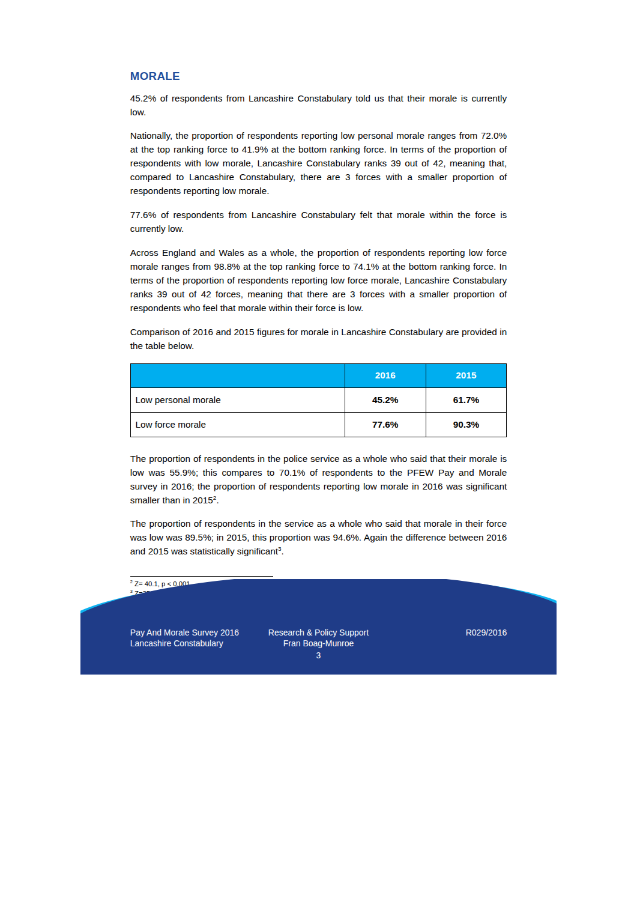MORALE
45.2% of respondents from Lancashire Constabulary told us that their morale is currently low.
Nationally, the proportion of respondents reporting low personal morale ranges from 72.0% at the top ranking force to 41.9% at the bottom ranking force. In terms of the proportion of respondents with low morale, Lancashire Constabulary ranks 39 out of 42, meaning that, compared to Lancashire Constabulary, there are 3 forces with a smaller proportion of respondents reporting low morale.
77.6% of respondents from Lancashire Constabulary felt that morale within the force is currently low.
Across England and Wales as a whole, the proportion of respondents reporting low force morale ranges from 98.8% at the top ranking force to 74.1% at the bottom ranking force. In terms of the proportion of respondents reporting low force morale, Lancashire Constabulary ranks 39 out of 42 forces, meaning that there are 3 forces with a smaller proportion of respondents who feel that morale within their force is low.
Comparison of 2016 and 2015 figures for morale in Lancashire Constabulary are provided in the table below.
| | 2016 | 2015 |
| --- | --- | --- |
| Low personal morale | 45.2% | 61.7% |
| Low force morale | 77.6% | 90.3% |
The proportion of respondents in the police service as a whole who said that their morale is low was 55.9%; this compares to 70.1% of respondents to the PFEW Pay and Morale survey in 2016; the proportion of respondents reporting low morale in 2016 was significant smaller than in 20152.
The proportion of respondents in the service as a whole who said that morale in their force was low was 89.5%; in 2015, this proportion was 94.6%. Again the difference between 2016 and 2015 was statistically significant3.
2 Z= 40.1, p < 0.001
3 Z=25.2, p < 0.001
Pay And Morale Survey 2016
Lancashire Constabulary
Research & Policy Support
Fran Boag-Munroe 3
R029/2016